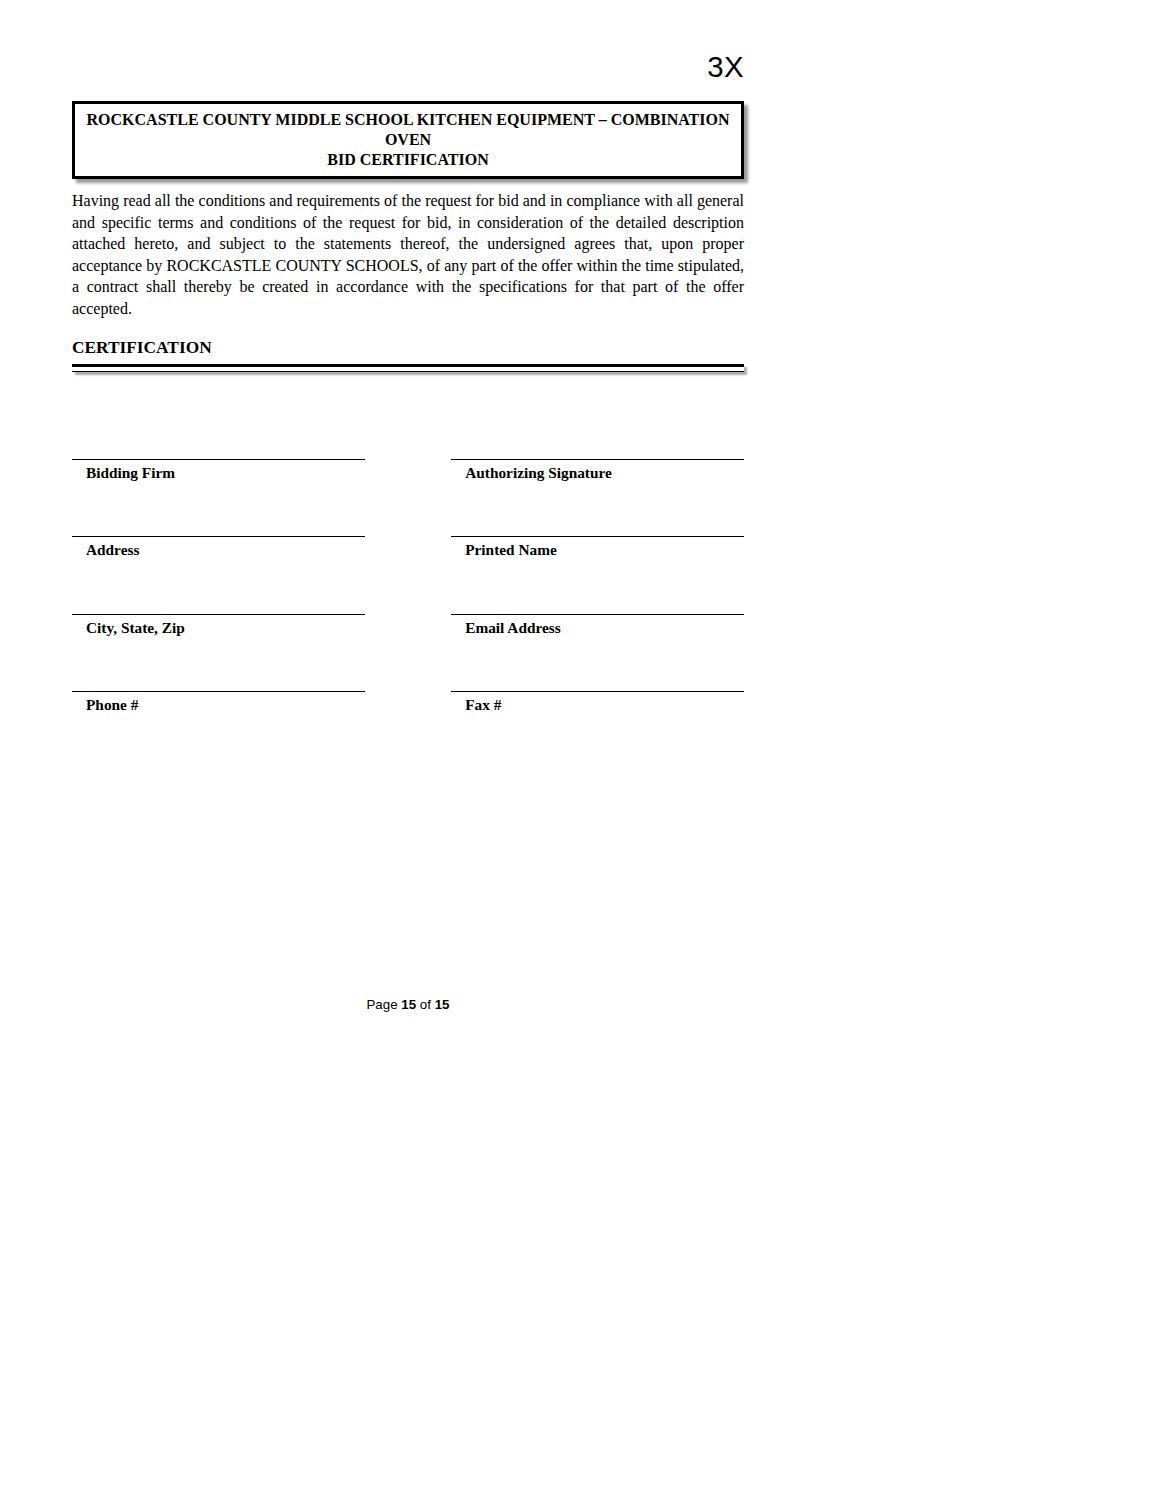3X
ROCKCASTLE COUNTY MIDDLE SCHOOL KITCHEN EQUIPMENT – COMBINATION OVEN
BID CERTIFICATION
Having read all the conditions and requirements of the request for bid and in compliance with all general and specific terms and conditions of the request for bid, in consideration of the detailed description attached hereto, and subject to the statements thereof, the undersigned agrees that, upon proper acceptance by ROCKCASTLE COUNTY SCHOOLS, of any part of the offer within the time stipulated, a contract shall thereby be created in accordance with the specifications for that part of the offer accepted.
CERTIFICATION
| Bidding Firm | Authorizing Signature |
| Address | Printed Name |
| City, State, Zip | Email Address |
| Phone # | Fax # |
Page 15 of 15